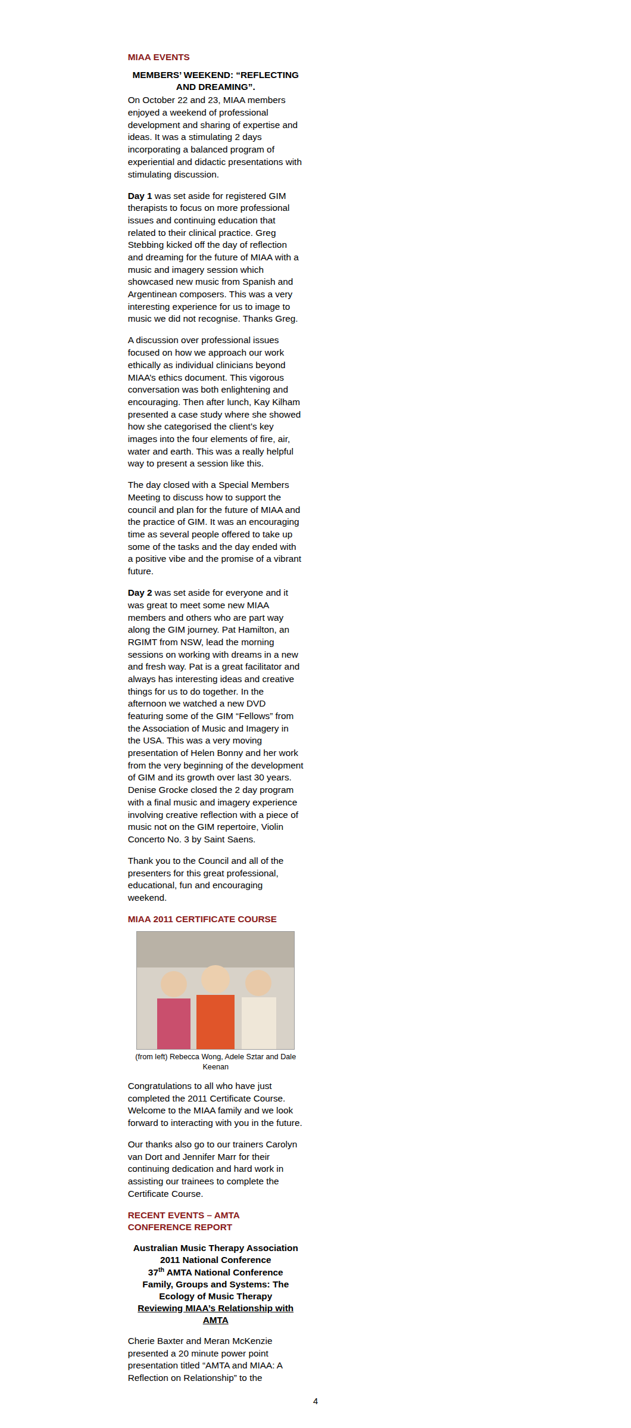MIAA EVENTS
MEMBERS’ WEEKEND: “REFLECTING AND DREAMING”.
On October 22 and 23, MIAA members enjoyed a weekend of professional development and sharing of expertise and ideas. It was a stimulating 2 days incorporating a balanced program of experiential and didactic presentations with stimulating discussion.
Day 1 was set aside for registered GIM therapists to focus on more professional issues and continuing education that related to their clinical practice. Greg Stebbing kicked off the day of reflection and dreaming for the future of MIAA with a music and imagery session which showcased new music from Spanish and Argentinean composers. This was a very interesting experience for us to image to music we did not recognise. Thanks Greg.
A discussion over professional issues focused on how we approach our work ethically as individual clinicians beyond MIAA’s ethics document. This vigorous conversation was both enlightening and encouraging. Then after lunch, Kay Kilham presented a case study where she showed how she categorised the client’s key images into the four elements of fire, air, water and earth. This was a really helpful way to present a session like this.
The day closed with a Special Members Meeting to discuss how to support the council and plan for the future of MIAA and the practice of GIM. It was an encouraging time as several people offered to take up some of the tasks and the day ended with a positive vibe and the promise of a vibrant future.
Day 2 was set aside for everyone and it was great to meet some new MIAA members and others who are part way along the GIM journey. Pat Hamilton, an RGIMT from NSW, lead the morning sessions on working with dreams in a new and fresh way. Pat is a great facilitator and always has interesting ideas and creative things for us to do together. In the afternoon we watched a new DVD featuring some of the GIM “Fellows” from the Association of Music and Imagery in the USA. This was a very moving presentation of Helen Bonny and her work from the very beginning of the development of GIM and its growth over last 30 years. Denise Grocke closed the 2 day program with a final music and imagery experience involving creative reflection with a piece of music not on the GIM repertoire, Violin Concerto No. 3 by Saint Saens.
Thank you to the Council and all of the presenters for this great professional, educational, fun and encouraging weekend.
MIAA 2011 CERTIFICATE COURSE
(from left) Rebecca Wong, Adele Sztar and Dale Keenan
Congratulations to all who have just completed the 2011 Certificate Course.
Welcome to the MIAA family and we look forward to interacting with you in the future.
Our thanks also go to our trainers Carolyn van Dort and Jennifer Marr for their continuing dedication and hard work in assisting our trainees to complete the Certificate Course.
RECENT EVENTS – AMTA CONFERENCE REPORT
Australian Music Therapy Association
2011 National Conference
37th AMTA National Conference
Family, Groups and Systems: The Ecology of Music Therapy
Reviewing MIAA’s Relationship with AMTA
Cherie Baxter and Meran McKenzie presented a 20 minute power point presentation titled “AMTA and MIAA: A Reflection on Relationship” to the
4